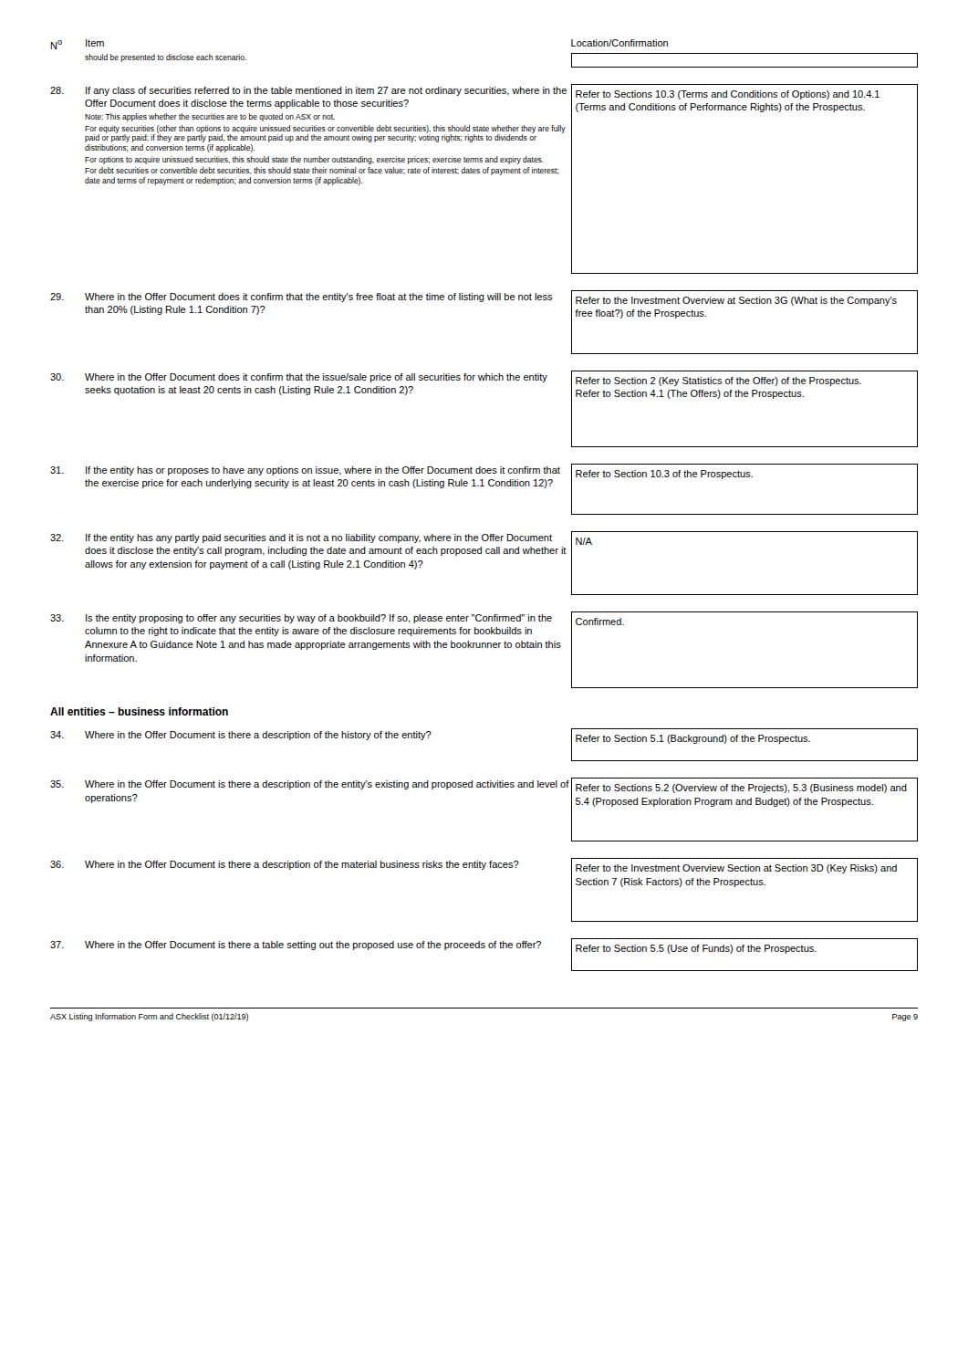| N o | Item | Location/Confirmation |
| | should be presented to disclose each scenario. | |
| 28. | If any class of securities referred to in the table mentioned in item 27 are not ordinary securities, where in the Offer Document does it disclose the terms applicable to those securities? Note: This applies whether the securities are to be quoted on ASX or not. For equity securities (other than options to acquire unissued securities or convertible debt securities), this should state whether they are fully paid or partly paid; if they are partly paid, the amount paid up and the amount owing per security; voting rights; rights to dividends or distributions; and conversion terms (if applicable). For options to acquire unissued securities, this should state the number outstanding, exercise prices; exercise terms and expiry dates. For debt securities or convertible debt securities, this should state their nominal or face value; rate of interest; dates of payment of interest; date and terms of repayment or redemption; and conversion terms (if applicable). | Refer to Sections 10.3 (Terms and Conditions of Options) and 10.4.1 (Terms and Conditions of Performance Rights) of the Prospectus. |
| 29. | Where in the Offer Document does it confirm that the entity's free float at the time of listing will be not less than 20% (Listing Rule 1.1 Condition 7)? | Refer to the Investment Overview at Section 3G (What is the Company's free float?) of the Prospectus. |
| 30. | Where in the Offer Document does it confirm that the issue/sale price of all securities for which the entity seeks quotation is at least 20 cents in cash (Listing Rule 2.1 Condition 2)? | Refer to Section 2 (Key Statistics of the Offer) of the Prospectus. Refer to Section 4.1 (The Offers) of the Prospectus. |
| 31. | If the entity has or proposes to have any options on issue, where in the Offer Document does it confirm that the exercise price for each underlying security is at least 20 cents in cash (Listing Rule 1.1 Condition 12)? | Refer to Section 10.3 of the Prospectus. |
| 32. | If the entity has any partly paid securities and it is not a no liability company, where in the Offer Document does it disclose the entity's call program, including the date and amount of each proposed call and whether it allows for any extension for payment of a call (Listing Rule 2.1 Condition 4)? | N/A |
| 33. | Is the entity proposing to offer any securities by way of a bookbuild? If so, please enter "Confirmed" in the column to the right to indicate that the entity is aware of the disclosure requirements for bookbuilds in Annexure A to Guidance Note 1 and has made appropriate arrangements with the bookrunner to obtain this information. | Confirmed. |
All entities – business information
| 34. | Where in the Offer Document is there a description of the history of the entity? | Refer to Section 5.1 (Background) of the Prospectus. |
| 35. | Where in the Offer Document is there a description of the entity's existing and proposed activities and level of operations? | Refer to Sections 5.2 (Overview of the Projects), 5.3 (Business model) and 5.4 (Proposed Exploration Program and Budget) of the Prospectus. |
| 36. | Where in the Offer Document is there a description of the material business risks the entity faces? | Refer to the Investment Overview Section at Section 3D (Key Risks) and Section 7 (Risk Factors) of the Prospectus. |
| 37. | Where in the Offer Document is there a table setting out the proposed use of the proceeds of the offer? | Refer to Section 5.5 (Use of Funds) of the Prospectus. |
ASX Listing Information Form and Checklist (01/12/19) Page 9